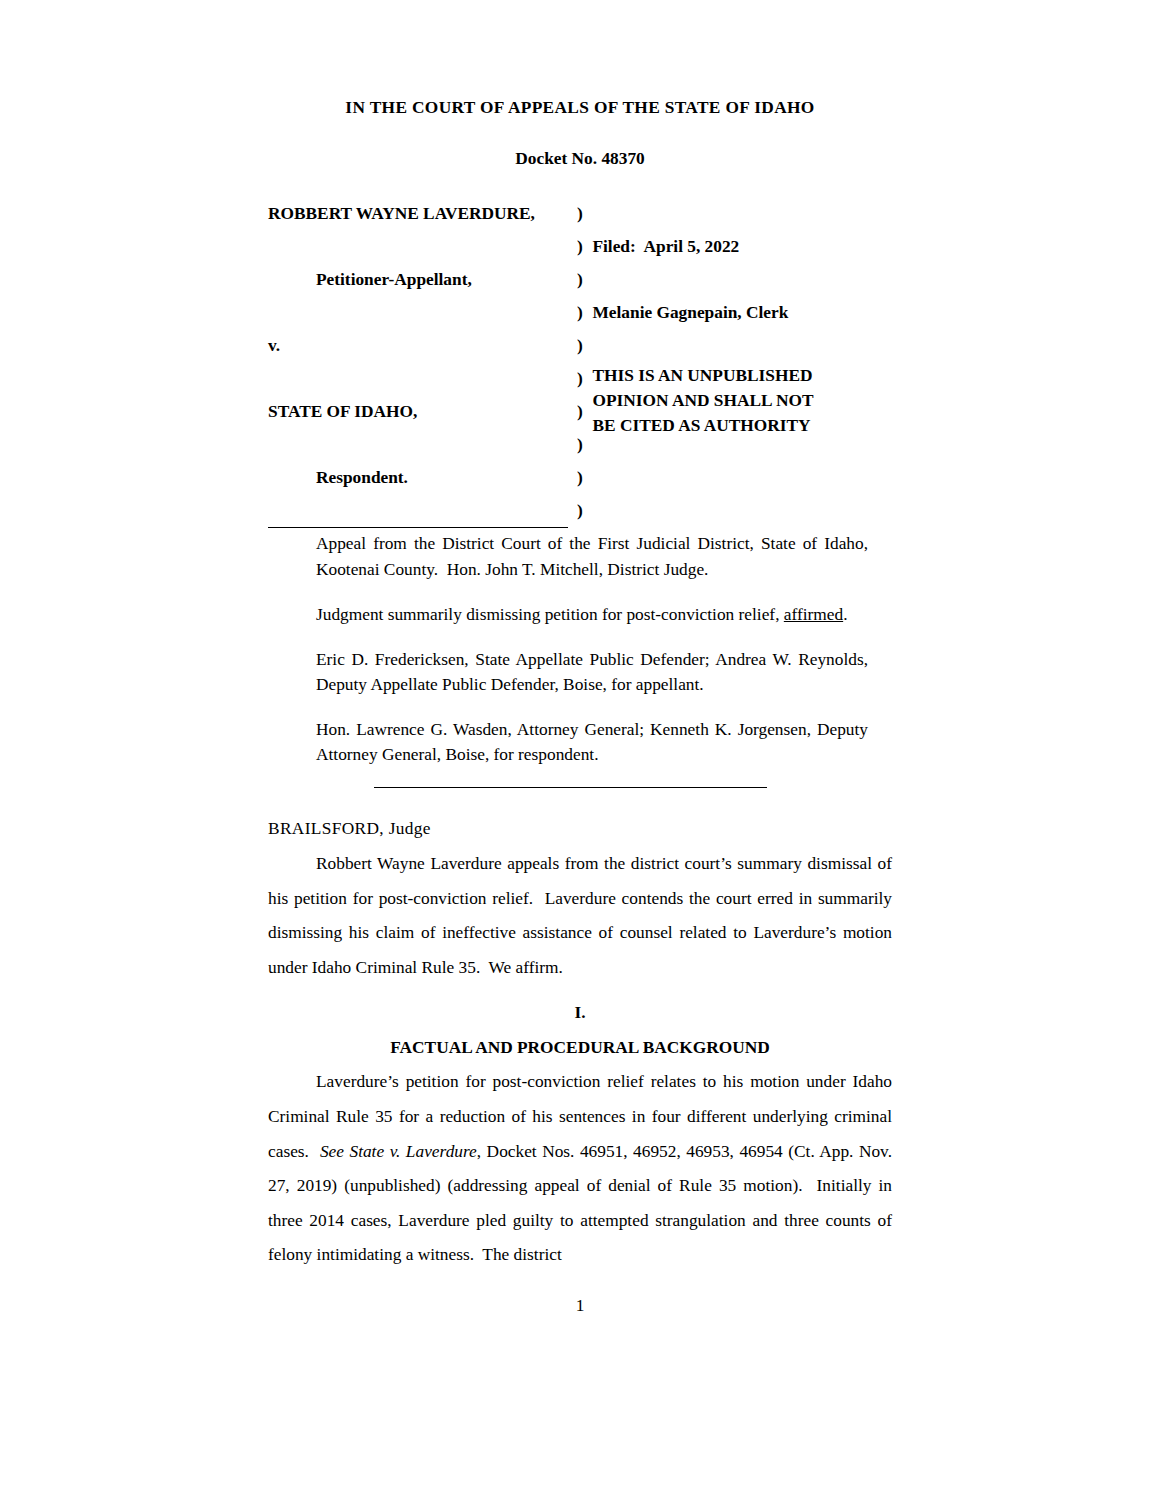IN THE COURT OF APPEALS OF THE STATE OF IDAHO
Docket No. 48370
| Robbert Wayne Laverdure, Petitioner-Appellant, v. State of Idaho, Respondent. | ) ) ) ) ) ) ) ) ) ) | Filed: April 5, 2022 Melanie Gagnepain, Clerk THIS IS AN UNPUBLISHED OPINION AND SHALL NOT BE CITED AS AUTHORITY |
Appeal from the District Court of the First Judicial District, State of Idaho, Kootenai County. Hon. John T. Mitchell, District Judge.
Judgment summarily dismissing petition for post-conviction relief, affirmed.
Eric D. Fredericksen, State Appellate Public Defender; Andrea W. Reynolds, Deputy Appellate Public Defender, Boise, for appellant.
Hon. Lawrence G. Wasden, Attorney General; Kenneth K. Jorgensen, Deputy Attorney General, Boise, for respondent.
BRAILSFORD, Judge
Robbert Wayne Laverdure appeals from the district court’s summary dismissal of his petition for post-conviction relief. Laverdure contends the court erred in summarily dismissing his claim of ineffective assistance of counsel related to Laverdure’s motion under Idaho Criminal Rule 35. We affirm.
I.
FACTUAL AND PROCEDURAL BACKGROUND
Laverdure’s petition for post-conviction relief relates to his motion under Idaho Criminal Rule 35 for a reduction of his sentences in four different underlying criminal cases. See State v. Laverdure, Docket Nos. 46951, 46952, 46953, 46954 (Ct. App. Nov. 27, 2019) (unpublished) (addressing appeal of denial of Rule 35 motion). Initially in three 2014 cases, Laverdure pled guilty to attempted strangulation and three counts of felony intimidating a witness. The district
1